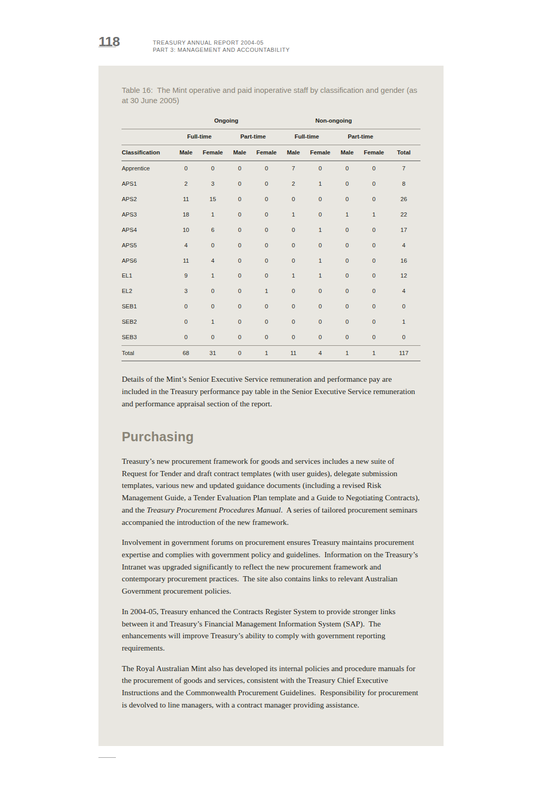118
Treasury Annual Report 2004-05
Part 3: Management and Accountability
Table 16: The Mint operative and paid inoperative staff by classification and gender (as at 30 June 2005)
| | Ongoing | Non-ongoing | |
| --- | --- | --- | --- |
| | Full-time | Part-time | Full-time | Part-time | |
| Classification | Male | Female | Male | Female | Male | Female | Male | Female | Total |
| Apprentice | 0 | 0 | 0 | 0 | 7 | 0 | 0 | 0 | 7 |
| APS1 | 2 | 3 | 0 | 0 | 2 | 1 | 0 | 0 | 8 |
| APS2 | 11 | 15 | 0 | 0 | 0 | 0 | 0 | 0 | 26 |
| APS3 | 18 | 1 | 0 | 0 | 1 | 0 | 1 | 1 | 22 |
| APS4 | 10 | 6 | 0 | 0 | 0 | 1 | 0 | 0 | 17 |
| APS5 | 4 | 0 | 0 | 0 | 0 | 0 | 0 | 0 | 4 |
| APS6 | 11 | 4 | 0 | 0 | 0 | 1 | 0 | 0 | 16 |
| EL1 | 9 | 1 | 0 | 0 | 1 | 1 | 0 | 0 | 12 |
| EL2 | 3 | 0 | 0 | 1 | 0 | 0 | 0 | 0 | 4 |
| SEB1 | 0 | 0 | 0 | 0 | 0 | 0 | 0 | 0 | 0 |
| SEB2 | 0 | 1 | 0 | 0 | 0 | 0 | 0 | 0 | 1 |
| SEB3 | 0 | 0 | 0 | 0 | 0 | 0 | 0 | 0 | 0 |
| Total | 68 | 31 | 0 | 1 | 11 | 4 | 1 | 1 | 117 |
Details of the Mint’s Senior Executive Service remuneration and performance pay are included in the Treasury performance pay table in the Senior Executive Service remuneration and performance appraisal section of the report.
Purchasing
Treasury’s new procurement framework for goods and services includes a new suite of Request for Tender and draft contract templates (with user guides), delegate submission templates, various new and updated guidance documents (including a revised Risk Management Guide, a Tender Evaluation Plan template and a Guide to Negotiating Contracts), and the Treasury Procurement Procedures Manual. A series of tailored procurement seminars accompanied the introduction of the new framework.
Involvement in government forums on procurement ensures Treasury maintains procurement expertise and complies with government policy and guidelines. Information on the Treasury’s Intranet was upgraded significantly to reflect the new procurement framework and contemporary procurement practices. The site also contains links to relevant Australian Government procurement policies.
In 2004-05, Treasury enhanced the Contracts Register System to provide stronger links between it and Treasury’s Financial Management Information System (SAP). The enhancements will improve Treasury’s ability to comply with government reporting requirements.
The Royal Australian Mint also has developed its internal policies and procedure manuals for the procurement of goods and services, consistent with the Treasury Chief Executive Instructions and the Commonwealth Procurement Guidelines. Responsibility for procurement is devolved to line managers, with a contract manager providing assistance.